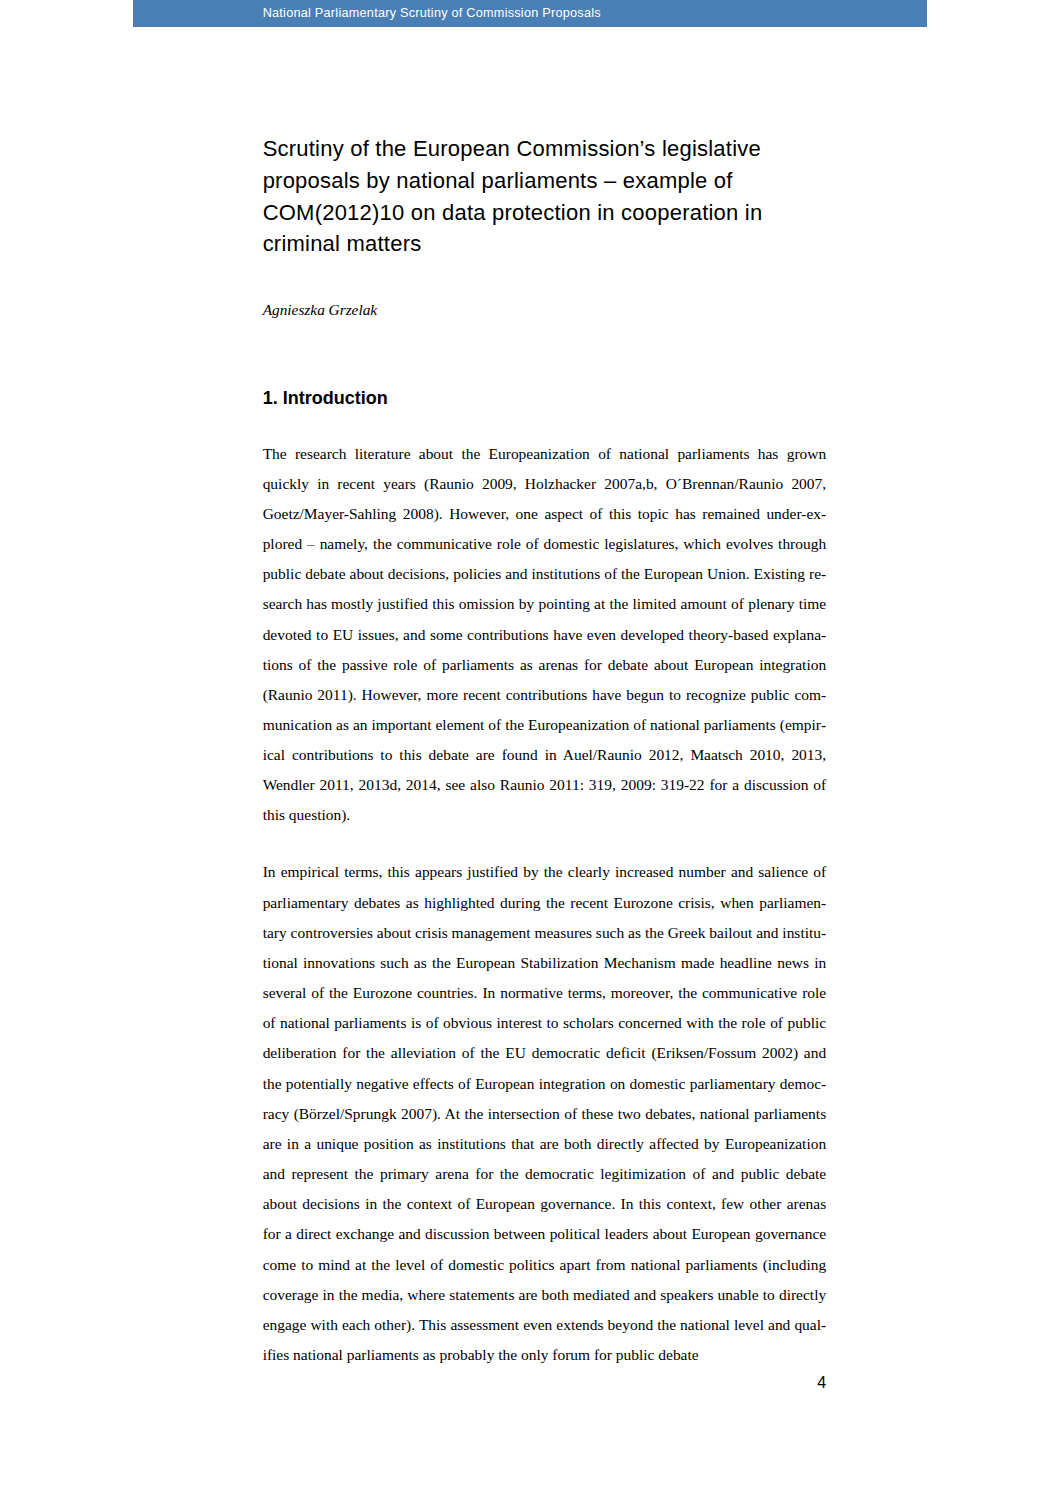National Parliamentary Scrutiny of Commission Proposals
Scrutiny of the European Commission’s legislative proposals by national parliaments – example of COM(2012)10 on data protection in cooperation in criminal matters
Agnieszka Grzelak
1. Introduction
The research literature about the Europeanization of national parliaments has grown quickly in recent years (Raunio 2009, Holzhacker 2007a,b, O´Brennan/Raunio 2007, Goetz/Mayer-Sahling 2008). However, one aspect of this topic has remained under-explored – namely, the communicative role of domestic legislatures, which evolves through public debate about decisions, policies and institutions of the European Union. Existing research has mostly justified this omission by pointing at the limited amount of plenary time devoted to EU issues, and some contributions have even developed theory-based explanations of the passive role of parliaments as arenas for debate about European integration (Raunio 2011). However, more recent contributions have begun to recognize public communication as an important element of the Europeanization of national parliaments (empirical contributions to this debate are found in Auel/Raunio 2012, Maatsch 2010, 2013, Wendler 2011, 2013d, 2014, see also Raunio 2011: 319, 2009: 319-22 for a discussion of this question).
In empirical terms, this appears justified by the clearly increased number and salience of parliamentary debates as highlighted during the recent Eurozone crisis, when parliamentary controversies about crisis management measures such as the Greek bailout and institutional innovations such as the European Stabilization Mechanism made headline news in several of the Eurozone countries. In normative terms, moreover, the communicative role of national parliaments is of obvious interest to scholars concerned with the role of public deliberation for the alleviation of the EU democratic deficit (Eriksen/Fossum 2002) and the potentially negative effects of European integration on domestic parliamentary democracy (Börzel/Sprungk 2007). At the intersection of these two debates, national parliaments are in a unique position as institutions that are both directly affected by Europeanization and represent the primary arena for the democratic legitimization of and public debate about decisions in the context of European governance. In this context, few other arenas for a direct exchange and discussion between political leaders about European governance come to mind at the level of domestic politics apart from national parliaments (including coverage in the media, where statements are both mediated and speakers unable to directly engage with each other). This assessment even extends beyond the national level and qualifies national parliaments as probably the only forum for public debate
4